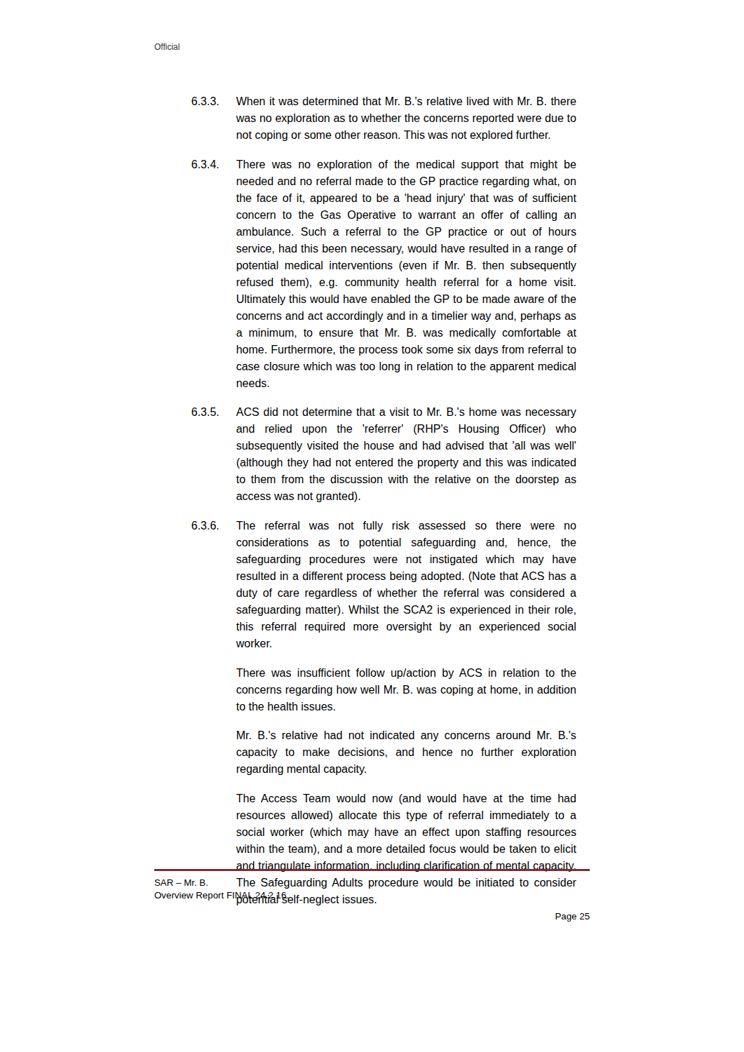Official
6.3.3.
When it was determined that Mr. B.'s relative lived with Mr. B. there was no exploration as to whether the concerns reported were due to not coping or some other reason. This was not explored further.
6.3.4.
There was no exploration of the medical support that might be needed and no referral made to the GP practice regarding what, on the face of it, appeared to be a 'head injury' that was of sufficient concern to the Gas Operative to warrant an offer of calling an ambulance. Such a referral to the GP practice or out of hours service, had this been necessary, would have resulted in a range of potential medical interventions (even if Mr. B. then subsequently refused them), e.g. community health referral for a home visit. Ultimately this would have enabled the GP to be made aware of the concerns and act accordingly and in a timelier way and, perhaps as a minimum, to ensure that Mr. B. was medically comfortable at home. Furthermore, the process took some six days from referral to case closure which was too long in relation to the apparent medical needs.
6.3.5.
ACS did not determine that a visit to Mr. B.'s home was necessary and relied upon the 'referrer' (RHP's Housing Officer) who subsequently visited the house and had advised that 'all was well' (although they had not entered the property and this was indicated to them from the discussion with the relative on the doorstep as access was not granted).
6.3.6.
The referral was not fully risk assessed so there were no considerations as to potential safeguarding and, hence, the safeguarding procedures were not instigated which may have resulted in a different process being adopted. (Note that ACS has a duty of care regardless of whether the referral was considered a safeguarding matter). Whilst the SCA2 is experienced in their role, this referral required more oversight by an experienced social worker.
There was insufficient follow up/action by ACS in relation to the concerns regarding how well Mr. B. was coping at home, in addition to the health issues.
Mr. B.'s relative had not indicated any concerns around Mr. B.'s capacity to make decisions, and hence no further exploration regarding mental capacity.
The Access Team would now (and would have at the time had resources allowed) allocate this type of referral immediately to a social worker (which may have an effect upon staffing resources within the team), and a more detailed focus would be taken to elicit and triangulate information, including clarification of mental capacity. The Safeguarding Adults procedure would be initiated to consider potential self-neglect issues.
SAR – Mr. B.
Overview Report FINAL 24.2.16.
Page 25